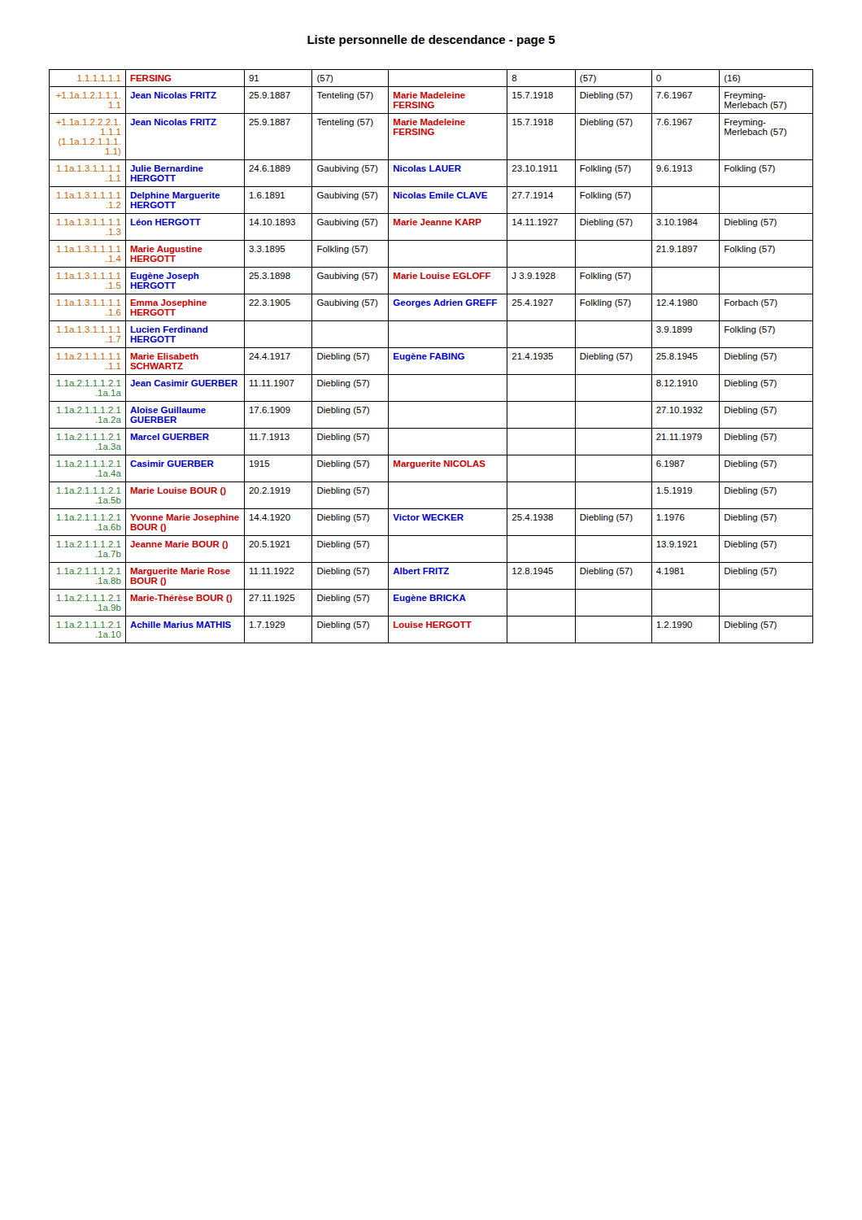Liste personnelle de descendance - page 5
| 1.1.1.1.1.1 | FERSING | 91 | (57) | | 8 | (57) | 0 | (16) |
| +1.1a.1.2.1.1.1.1.1 | Jean Nicolas FRITZ | 25.9.1887 | Tenteling (57) | Marie Madeleine FERSING | 15.7.1918 | Diebling (57) | 7.6.1967 | Freyming-Merlebach (57) |
| +1.1a.1.2.2.2.1.1.1.1 (1.1a.1.2.1.1.1.1.1) | Jean Nicolas FRITZ | 25.9.1887 | Tenteling (57) | Marie Madeleine FERSING | 15.7.1918 | Diebling (57) | 7.6.1967 | Freyming-Merlebach (57) |
| 1.1a.1.3.1.1.1.1.1.1 | Julie Bernardine HERGOTT | 24.6.1889 | Gaubiving (57) | Nicolas LAUER | 23.10.1911 | Folkling (57) | 9.6.1913 | Folkling (57) |
| 1.1a.1.3.1.1.1.1.1.2 | Delphine Marguerite HERGOTT | 1.6.1891 | Gaubiving (57) | Nicolas Emile CLAVE | 27.7.1914 | Folkling (57) | | |
| 1.1a.1.3.1.1.1.1.1.3 | Léon HERGOTT | 14.10.1893 | Gaubiving (57) | Marie Jeanne KARP | 14.11.1927 | Diebling (57) | 3.10.1984 | Diebling (57) |
| 1.1a.1.3.1.1.1.1.1.4 | Marie Augustine HERGOTT | 3.3.1895 | Folkling (57) | | | | 21.9.1897 | Folkling (57) |
| 1.1a.1.3.1.1.1.1.1.5 | Eugène Joseph HERGOTT | 25.3.1898 | Gaubiving (57) | Marie Louise EGLOFF | J 3.9.1928 | Folkling (57) | | |
| 1.1a.1.3.1.1.1.1.1.6 | Emma Josephine HERGOTT | 22.3.1905 | Gaubiving (57) | Georges Adrien GREFF | 25.4.1927 | Folkling (57) | 12.4.1980 | Forbach (57) |
| 1.1a.1.3.1.1.1.1.1.7 | Lucien Ferdinand HERGOTT | | | | | | 3.9.1899 | Folkling (57) |
| 1.1a.2.1.1.1.1.1.1.1 | Marie Elisabeth SCHWARTZ | 24.4.1917 | Diebling (57) | Eugène FABING | 21.4.1935 | Diebling (57) | 25.8.1945 | Diebling (57) |
| 1.1a.2.1.1.1.2.1.1a.1a | Jean Casimir GUERBER | 11.11.1907 | Diebling (57) | | | | 8.12.1910 | Diebling (57) |
| 1.1a.2.1.1.1.2.1.1a.2a | Aloise Guillaume GUERBER | 17.6.1909 | Diebling (57) | | | | 27.10.1932 | Diebling (57) |
| 1.1a.2.1.1.1.2.1.1a.3a | Marcel GUERBER | 11.7.1913 | Diebling (57) | | | | 21.11.1979 | Diebling (57) |
| 1.1a.2.1.1.1.2.1.1a.4a | Casimir GUERBER | 1915 | Diebling (57) | Marguerite NICOLAS | | | 6.1987 | Diebling (57) |
| 1.1a.2.1.1.1.2.1.1a.5b | Marie Louise BOUR () | 20.2.1919 | Diebling (57) | | | | 1.5.1919 | Diebling (57) |
| 1.1a.2.1.1.1.2.1.1a.6b | Yvonne Marie Josephine BOUR () | 14.4.1920 | Diebling (57) | Victor WECKER | 25.4.1938 | Diebling (57) | 1.1976 | Diebling (57) |
| 1.1a.2.1.1.1.2.1.1a.7b | Jeanne Marie BOUR () | 20.5.1921 | Diebling (57) | | | | 13.9.1921 | Diebling (57) |
| 1.1a.2.1.1.1.2.1.1a.8b | Marguerite Marie Rose BOUR () | 11.11.1922 | Diebling (57) | Albert FRITZ | 12.8.1945 | Diebling (57) | 4.1981 | Diebling (57) |
| 1.1a.2.1.1.1.2.1.1a.9b | Marie-Thérèse BOUR () | 27.11.1925 | Diebling (57) | Eugène BRICKA | | | | |
| 1.1a.2.1.1.1.2.1.1a.10 | Achille Marius MATHIS | 1.7.1929 | Diebling (57) | Louise HERGOTT | | | 1.2.1990 | Diebling (57) |